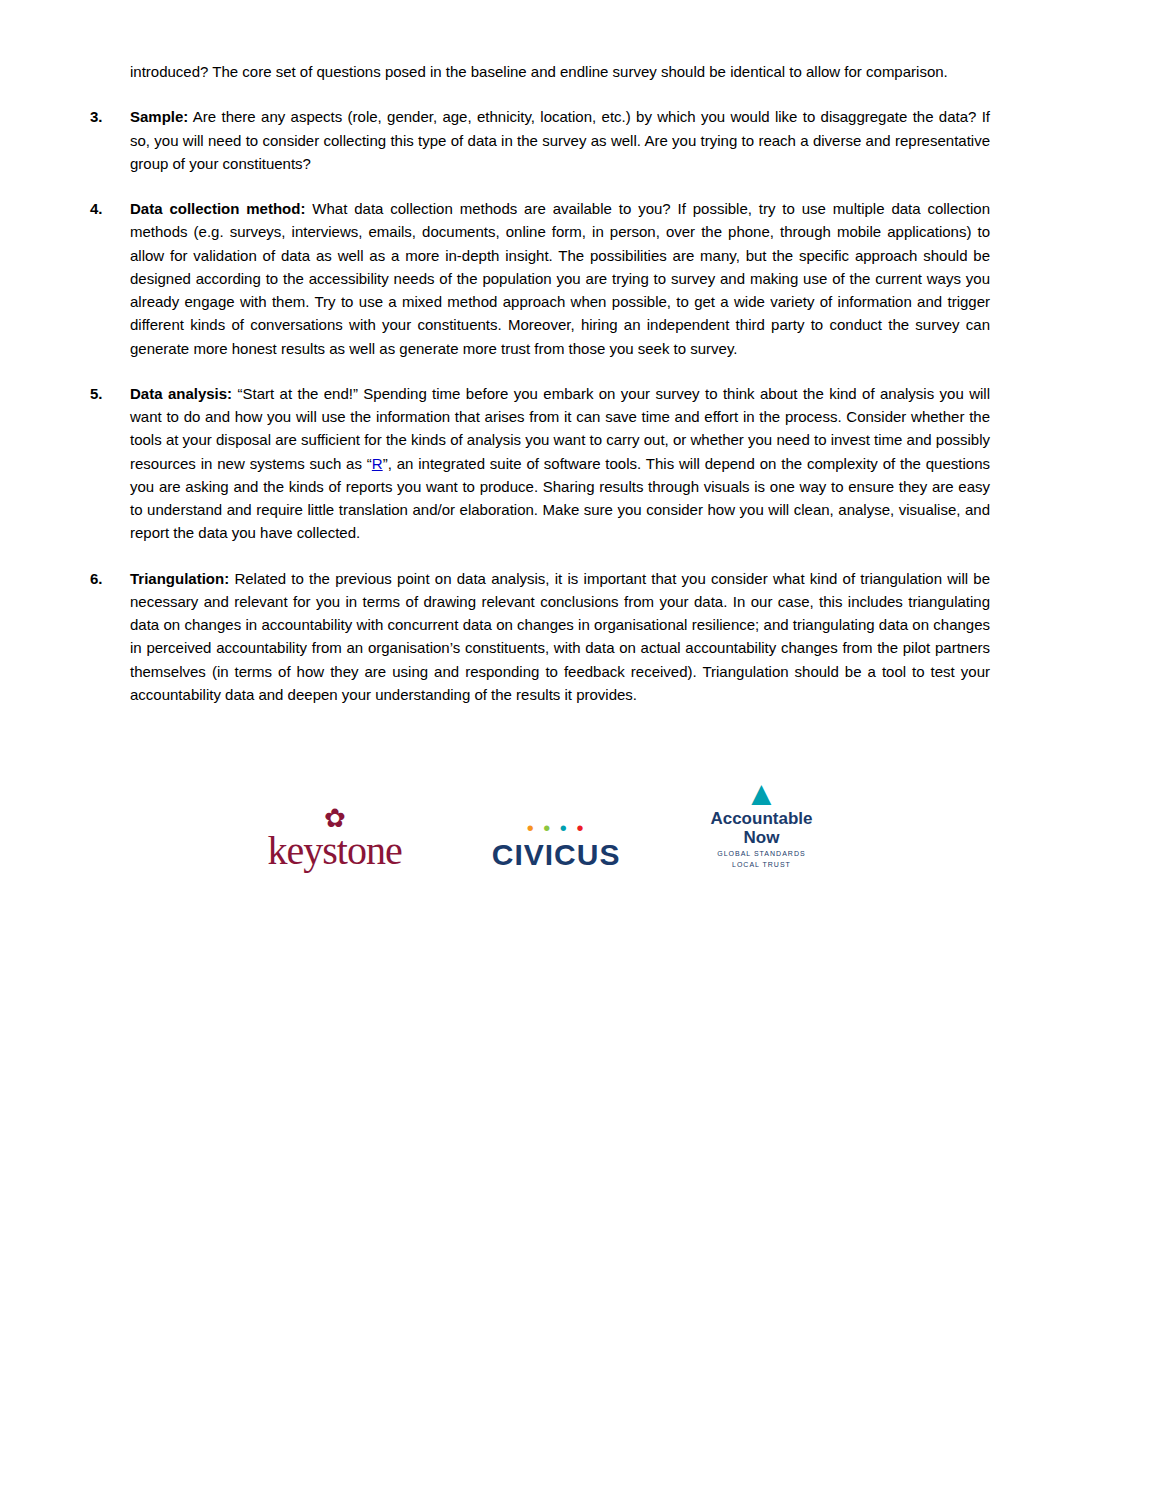introduced? The core set of questions posed in the baseline and endline survey should be identical to allow for comparison.
Sample: Are there any aspects (role, gender, age, ethnicity, location, etc.) by which you would like to disaggregate the data? If so, you will need to consider collecting this type of data in the survey as well. Are you trying to reach a diverse and representative group of your constituents?
Data collection method: What data collection methods are available to you? If possible, try to use multiple data collection methods (e.g. surveys, interviews, emails, documents, online form, in person, over the phone, through mobile applications) to allow for validation of data as well as a more in-depth insight. The possibilities are many, but the specific approach should be designed according to the accessibility needs of the population you are trying to survey and making use of the current ways you already engage with them. Try to use a mixed method approach when possible, to get a wide variety of information and trigger different kinds of conversations with your constituents. Moreover, hiring an independent third party to conduct the survey can generate more honest results as well as generate more trust from those you seek to survey.
Data analysis: “Start at the end!” Spending time before you embark on your survey to think about the kind of analysis you will want to do and how you will use the information that arises from it can save time and effort in the process. Consider whether the tools at your disposal are sufficient for the kinds of analysis you want to carry out, or whether you need to invest time and possibly resources in new systems such as “R”, an integrated suite of software tools. This will depend on the complexity of the questions you are asking and the kinds of reports you want to produce. Sharing results through visuals is one way to ensure they are easy to understand and require little translation and/or elaboration. Make sure you consider how you will clean, analyse, visualise, and report the data you have collected.
Triangulation: Related to the previous point on data analysis, it is important that you consider what kind of triangulation will be necessary and relevant for you in terms of drawing relevant conclusions from your data. In our case, this includes triangulating data on changes in accountability with concurrent data on changes in organisational resilience; and triangulating data on changes in perceived accountability from an organisation’s constituents, with data on actual accountability changes from the pilot partners themselves (in terms of how they are using and responding to feedback received). Triangulation should be a tool to test your accountability data and deepen your understanding of the results it provides.
✿
keystone
• • • •
CIVICUS
▲
Accountable
Now
GLOBAL STANDARDS
LOCAL TRUST